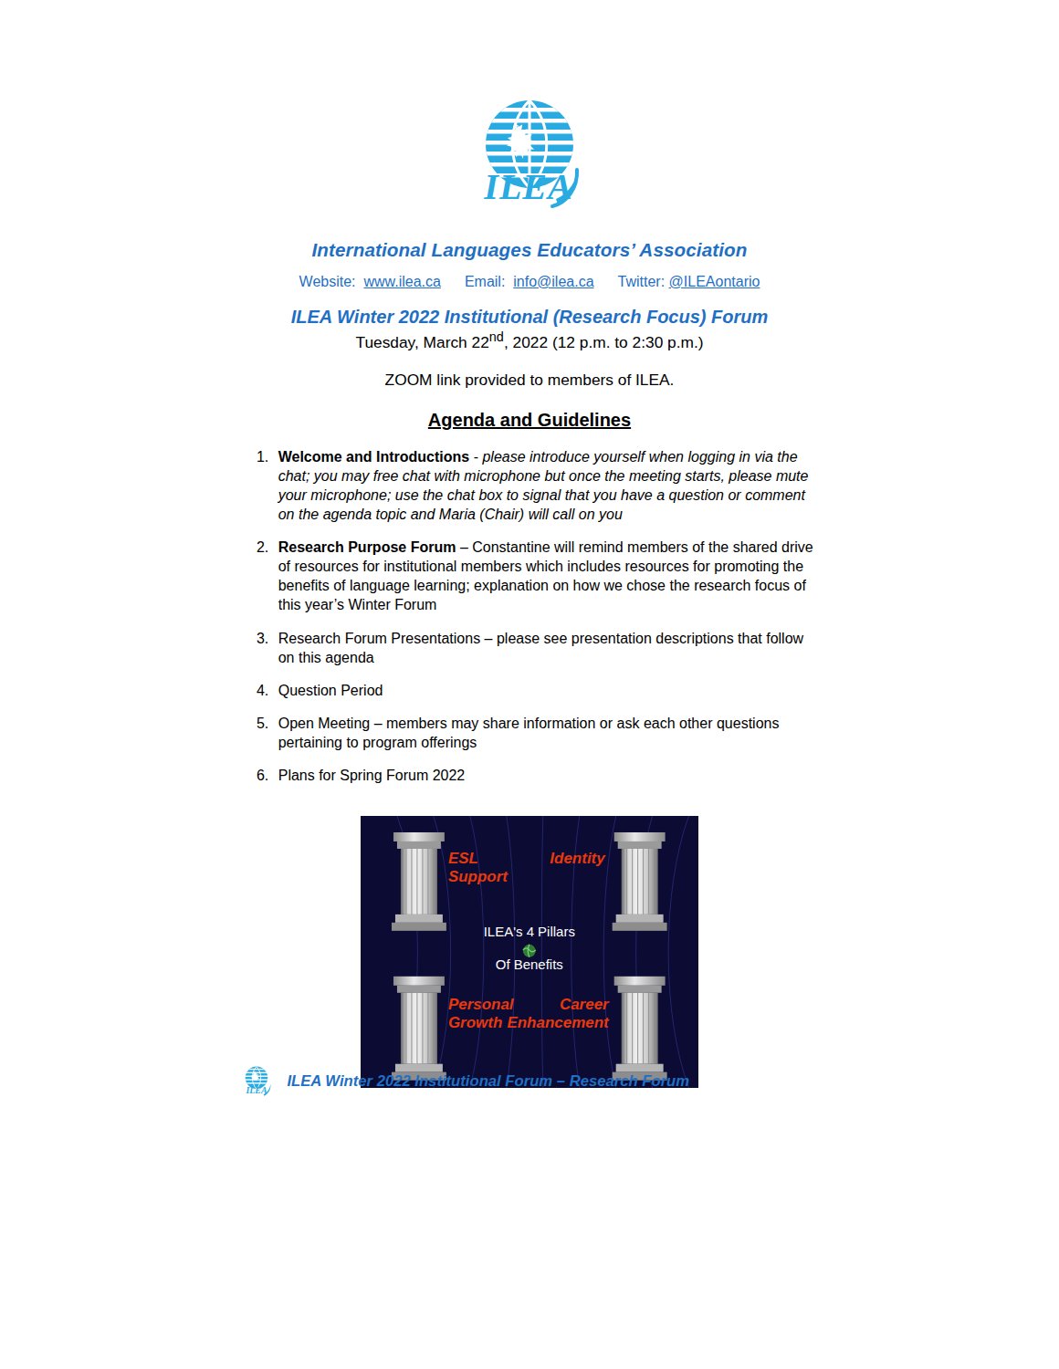ILEA
International Languages Educators’ Association
Website: www.ilea.ca Email: info@ilea.ca Twitter: @ILEAontario
ILEA Winter 2022 Institutional (Research Focus) Forum
Tuesday, March 22nd, 2022 (12 p.m. to 2:30 p.m.)
ZOOM link provided to members of ILEA.
Agenda and Guidelines
Welcome and Introductions - please introduce yourself when logging in via the chat; you may free chat with microphone but once the meeting starts, please mute your microphone; use the chat box to signal that you have a question or comment on the agenda topic and Maria (Chair) will call on you
Research Purpose Forum – Constantine will remind members of the shared drive of resources for institutional members which includes resources for promoting the benefits of language learning; explanation on how we chose the research focus of this year’s Winter Forum
Research Forum Presentations – please see presentation descriptions that follow on this agenda
Question Period
Open Meeting – members may share information or ask each other questions pertaining to program offerings
Plans for Spring Forum 2022
ESL Support Identity Personal Growth Career Enhancement ILEA's 4 Pillars Of Benefits
ILEA
ILEA Winter 2022 Institutional Forum – Research Forum